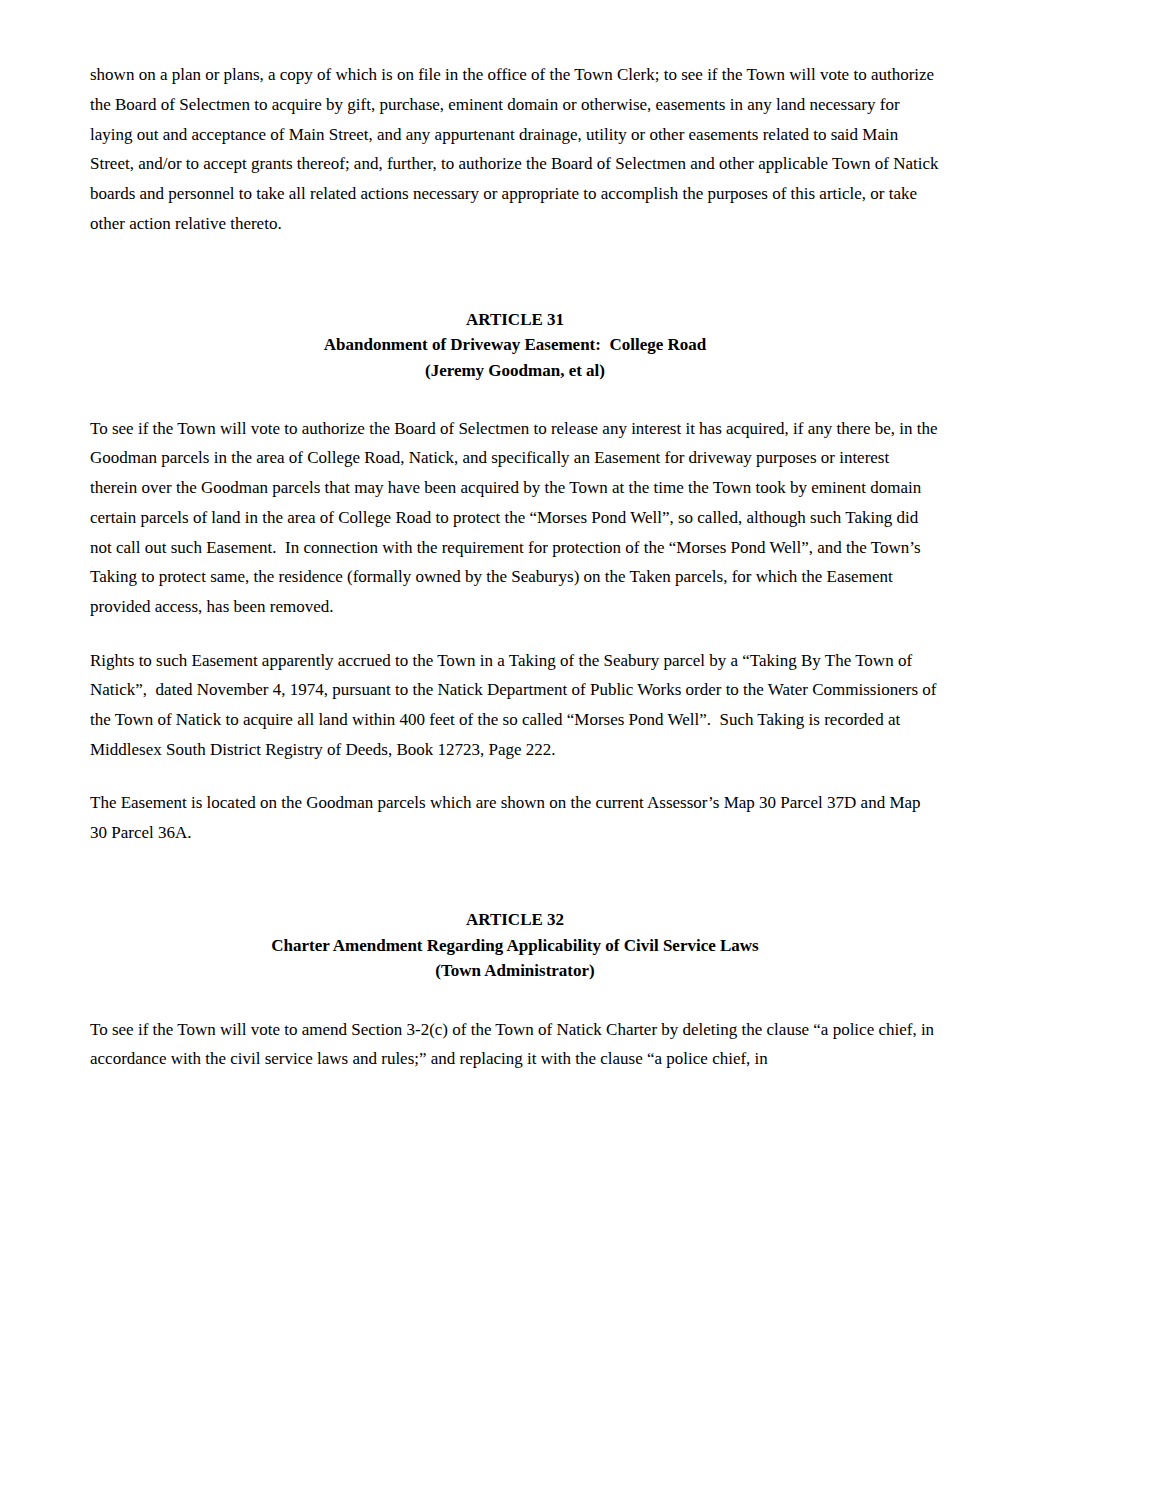shown on a plan or plans, a copy of which is on file in the office of the Town Clerk; to see if the Town will vote to authorize the Board of Selectmen to acquire by gift, purchase, eminent domain or otherwise, easements in any land necessary for laying out and acceptance of Main Street, and any appurtenant drainage, utility or other easements related to said Main Street, and/or to accept grants thereof; and, further, to authorize the Board of Selectmen and other applicable Town of Natick boards and personnel to take all related actions necessary or appropriate to accomplish the purposes of this article, or take other action relative thereto.
ARTICLE 31 Abandonment of Driveway Easement: College Road (Jeremy Goodman, et al)
To see if the Town will vote to authorize the Board of Selectmen to release any interest it has acquired, if any there be, in the Goodman parcels in the area of College Road, Natick, and specifically an Easement for driveway purposes or interest therein over the Goodman parcels that may have been acquired by the Town at the time the Town took by eminent domain certain parcels of land in the area of College Road to protect the “Morses Pond Well”, so called, although such Taking did not call out such Easement. In connection with the requirement for protection of the “Morses Pond Well”, and the Town’s Taking to protect same, the residence (formally owned by the Seaburys) on the Taken parcels, for which the Easement provided access, has been removed.
Rights to such Easement apparently accrued to the Town in a Taking of the Seabury parcel by a “Taking By The Town of Natick”, dated November 4, 1974, pursuant to the Natick Department of Public Works order to the Water Commissioners of the Town of Natick to acquire all land within 400 feet of the so called “Morses Pond Well”. Such Taking is recorded at Middlesex South District Registry of Deeds, Book 12723, Page 222.
The Easement is located on the Goodman parcels which are shown on the current Assessor’s Map 30 Parcel 37D and Map 30 Parcel 36A.
ARTICLE 32 Charter Amendment Regarding Applicability of Civil Service Laws (Town Administrator)
To see if the Town will vote to amend Section 3-2(c) of the Town of Natick Charter by deleting the clause “a police chief, in accordance with the civil service laws and rules;” and replacing it with the clause “a police chief, in